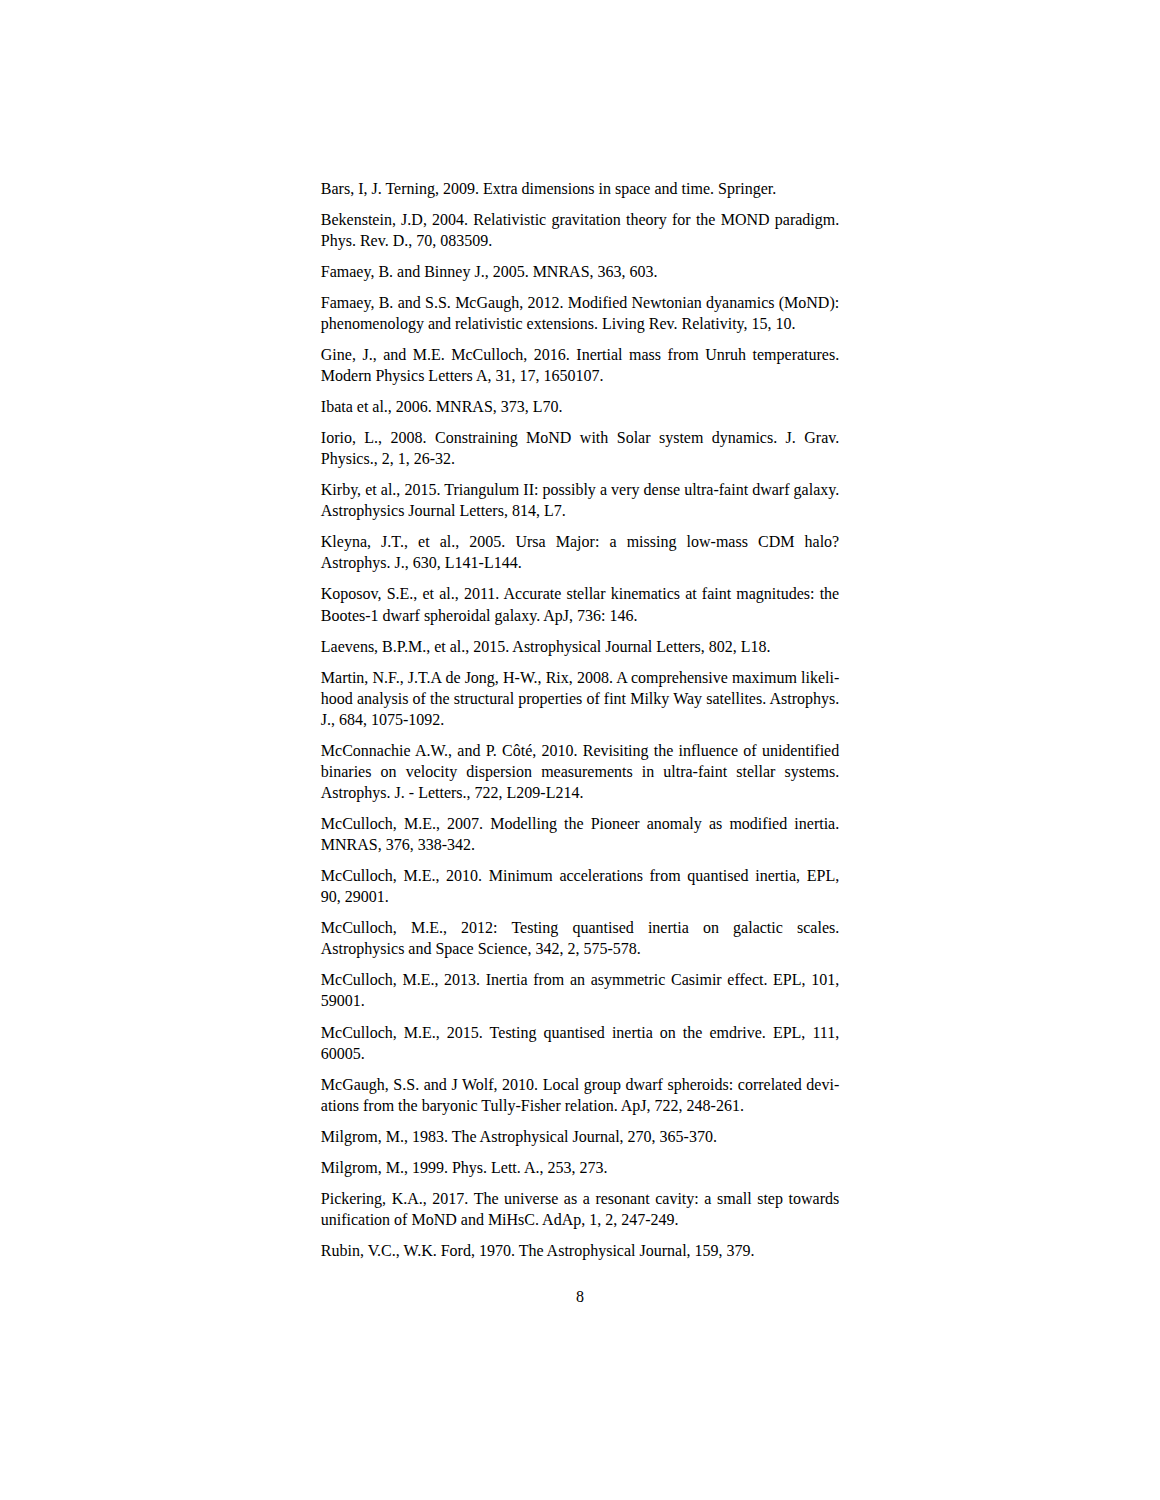Bars, I, J. Terning, 2009. Extra dimensions in space and time. Springer.
Bekenstein, J.D, 2004. Relativistic gravitation theory for the MOND paradigm. Phys. Rev. D., 70, 083509.
Famaey, B. and Binney J., 2005. MNRAS, 363, 603.
Famaey, B. and S.S. McGaugh, 2012. Modified Newtonian dyanamics (MoND): phenomenology and relativistic extensions. Living Rev. Relativity, 15, 10.
Gine, J., and M.E. McCulloch, 2016. Inertial mass from Unruh temperatures. Modern Physics Letters A, 31, 17, 1650107.
Ibata et al., 2006. MNRAS, 373, L70.
Iorio, L., 2008. Constraining MoND with Solar system dynamics. J. Grav. Physics., 2, 1, 26-32.
Kirby, et al., 2015. Triangulum II: possibly a very dense ultra-faint dwarf galaxy. Astrophysics Journal Letters, 814, L7.
Kleyna, J.T., et al., 2005. Ursa Major: a missing low-mass CDM halo? Astrophys. J., 630, L141-L144.
Koposov, S.E., et al., 2011. Accurate stellar kinematics at faint magnitudes: the Bootes-1 dwarf spheroidal galaxy. ApJ, 736: 146.
Laevens, B.P.M., et al., 2015. Astrophysical Journal Letters, 802, L18.
Martin, N.F., J.T.A de Jong, H-W., Rix, 2008. A comprehensive maximum likelihood analysis of the structural properties of fint Milky Way satellites. Astrophys. J., 684, 1075-1092.
McConnachie A.W., and P. Côté, 2010. Revisiting the influence of unidentified binaries on velocity dispersion measurements in ultra-faint stellar systems. Astrophys. J. - Letters., 722, L209-L214.
McCulloch, M.E., 2007. Modelling the Pioneer anomaly as modified inertia. MNRAS, 376, 338-342.
McCulloch, M.E., 2010. Minimum accelerations from quantised inertia, EPL, 90, 29001.
McCulloch, M.E., 2012: Testing quantised inertia on galactic scales. Astrophysics and Space Science, 342, 2, 575-578.
McCulloch, M.E., 2013. Inertia from an asymmetric Casimir effect. EPL, 101, 59001.
McCulloch, M.E., 2015. Testing quantised inertia on the emdrive. EPL, 111, 60005.
McGaugh, S.S. and J Wolf, 2010. Local group dwarf spheroids: correlated deviations from the baryonic Tully-Fisher relation. ApJ, 722, 248-261.
Milgrom, M., 1983. The Astrophysical Journal, 270, 365-370.
Milgrom, M., 1999. Phys. Lett. A., 253, 273.
Pickering, K.A., 2017. The universe as a resonant cavity: a small step towards unification of MoND and MiHsC. AdAp, 1, 2, 247-249.
Rubin, V.C., W.K. Ford, 1970. The Astrophysical Journal, 159, 379.
8